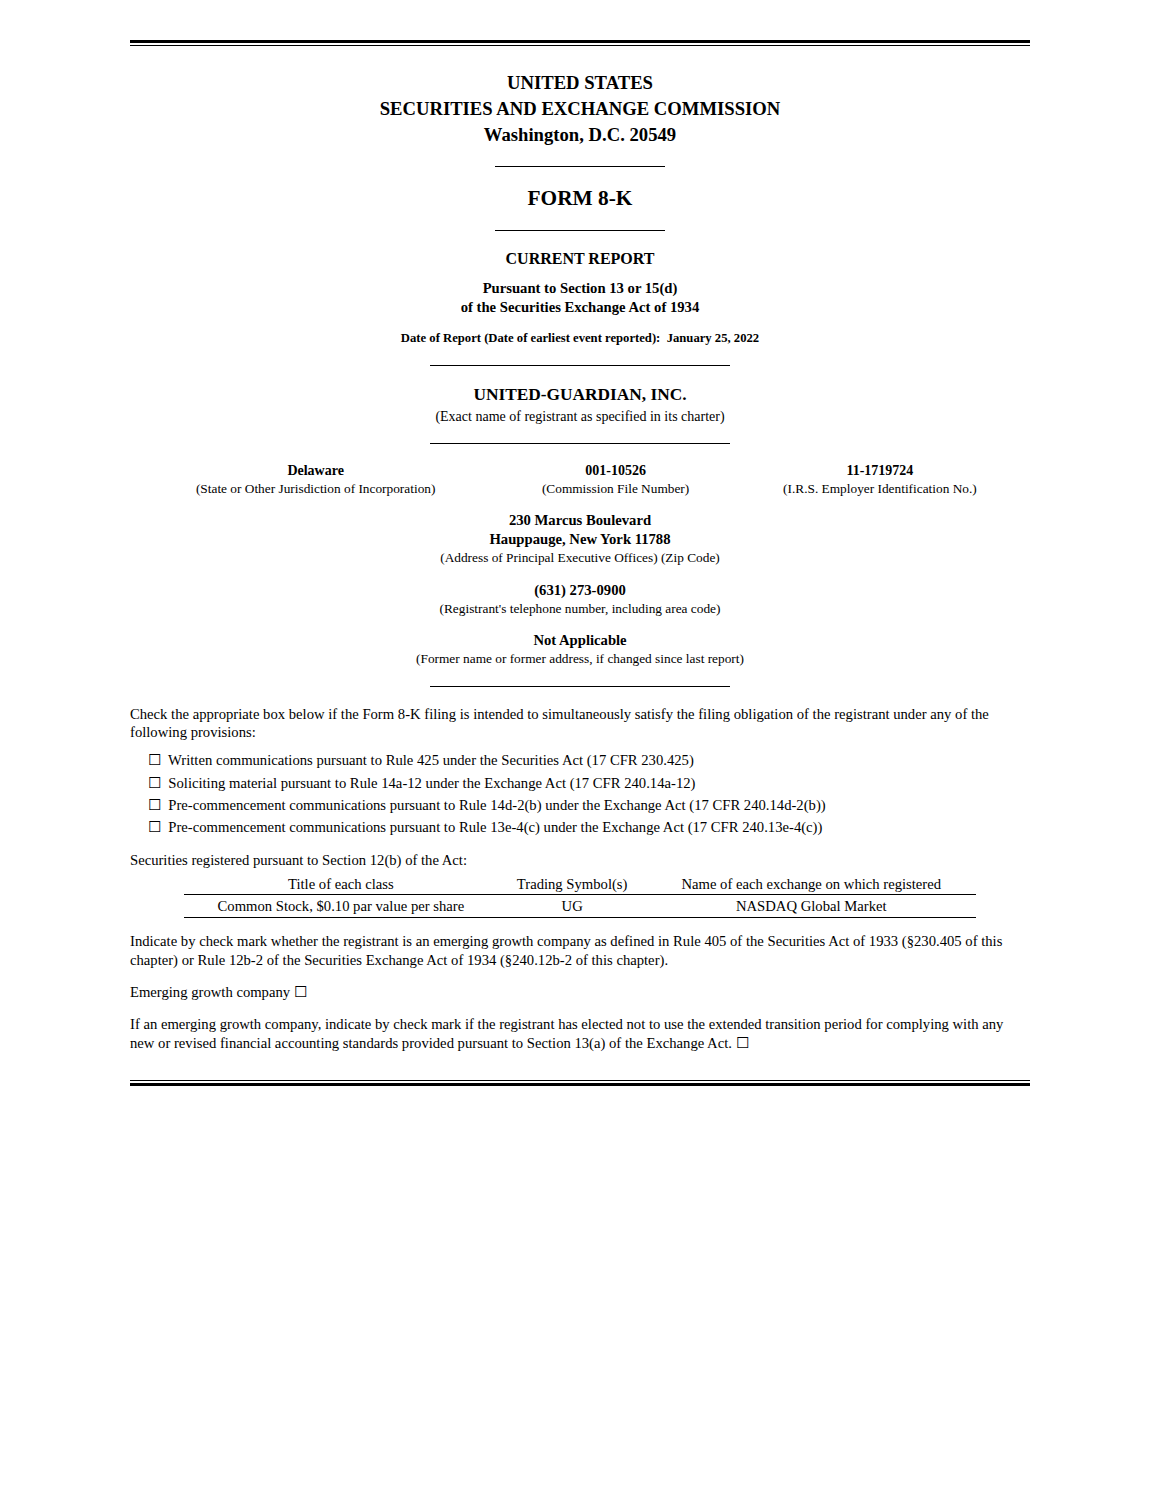UNITED STATES
SECURITIES AND EXCHANGE COMMISSION
Washington, D.C. 20549
FORM 8-K
CURRENT REPORT
Pursuant to Section 13 or 15(d)
of the Securities Exchange Act of 1934
Date of Report (Date of earliest event reported): January 25, 2022
UNITED-GUARDIAN, INC.
(Exact name of registrant as specified in its charter)
| Delaware | 001-10526 | 11-1719724 |
| (State or Other Jurisdiction of Incorporation) | (Commission File Number) | (I.R.S. Employer Identification No.) |
230 Marcus Boulevard
Hauppauge, New York 11788
(Address of Principal Executive Offices) (Zip Code)
(631) 273-0900
(Registrant's telephone number, including area code)
Not Applicable
(Former name or former address, if changed since last report)
Check the appropriate box below if the Form 8-K filing is intended to simultaneously satisfy the filing obligation of the registrant under any of the following provisions:
☐ Written communications pursuant to Rule 425 under the Securities Act (17 CFR 230.425)
☐ Soliciting material pursuant to Rule 14a-12 under the Exchange Act (17 CFR 240.14a-12)
☐ Pre-commencement communications pursuant to Rule 14d-2(b) under the Exchange Act (17 CFR 240.14d-2(b))
☐ Pre-commencement communications pursuant to Rule 13e-4(c) under the Exchange Act (17 CFR 240.13e-4(c))
Securities registered pursuant to Section 12(b) of the Act:
| Title of each class | Trading Symbol(s) | Name of each exchange on which registered |
| --- | --- | --- |
| Common Stock, $0.10 par value per share | UG | NASDAQ Global Market |
Indicate by check mark whether the registrant is an emerging growth company as defined in Rule 405 of the Securities Act of 1933 (§230.405 of this chapter) or Rule 12b-2 of the Securities Exchange Act of 1934 (§240.12b-2 of this chapter).
Emerging growth company ☐
If an emerging growth company, indicate by check mark if the registrant has elected not to use the extended transition period for complying with any new or revised financial accounting standards provided pursuant to Section 13(a) of the Exchange Act. ☐